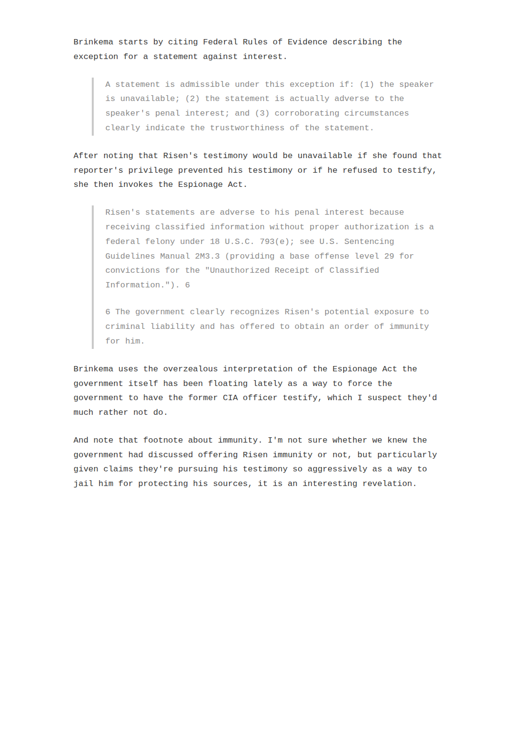Brinkema starts by citing Federal Rules of Evidence describing the exception for a statement against interest.
A statement is admissible under this exception if: (1) the speaker is unavailable; (2) the statement is actually adverse to the speaker's penal interest; and (3) corroborating circumstances clearly indicate the trustworthiness of the statement.
After noting that Risen's testimony would be unavailable if she found that reporter's privilege prevented his testimony or if he refused to testify, she then invokes the Espionage Act.
Risen's statements are adverse to his penal interest because receiving classified information without proper authorization is a federal felony under 18 U.S.C. 793(e); see U.S. Sentencing Guidelines Manual 2M3.3 (providing a base offense level 29 for convictions for the "Unauthorized Receipt of Classified Information."). 6
6 The government clearly recognizes Risen's potential exposure to criminal liability and has offered to obtain an order of immunity for him.
Brinkema uses the overzealous interpretation of the Espionage Act the government itself has been floating lately as a way to force the government to have the former CIA officer testify, which I suspect they'd much rather not do.
And note that footnote about immunity. I'm not sure whether we knew the government had discussed offering Risen immunity or not, but particularly given claims they're pursuing his testimony so aggressively as a way to jail him for protecting his sources, it is an interesting revelation.